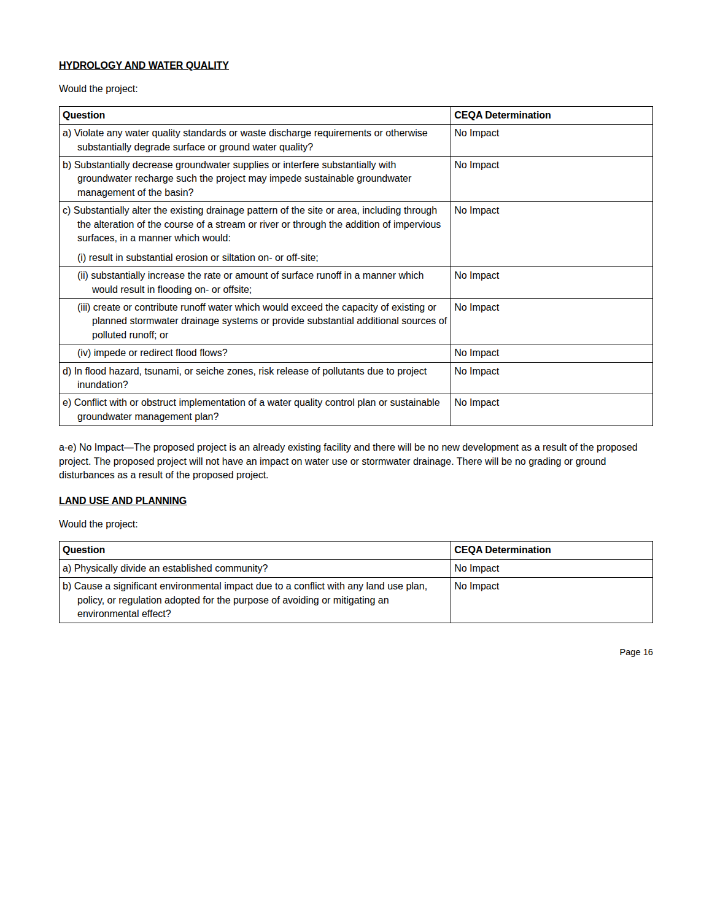HYDROLOGY AND WATER QUALITY
Would the project:
| Question | CEQA Determination |
| --- | --- |
| a) Violate any water quality standards or waste discharge requirements or otherwise substantially degrade surface or ground water quality? | No Impact |
| b) Substantially decrease groundwater supplies or interfere substantially with groundwater recharge such the project may impede sustainable groundwater management of the basin? | No Impact |
| c) Substantially alter the existing drainage pattern of the site or area, including through the alteration of the course of a stream or river or through the addition of impervious surfaces, in a manner which would: (i) result in substantial erosion or siltation on- or off-site; | No Impact |
| (ii) substantially increase the rate or amount of surface runoff in a manner which would result in flooding on- or offsite; | No Impact |
| (iii) create or contribute runoff water which would exceed the capacity of existing or planned stormwater drainage systems or provide substantial additional sources of polluted runoff; or | No Impact |
| (iv) impede or redirect flood flows? | No Impact |
| d) In flood hazard, tsunami, or seiche zones, risk release of pollutants due to project inundation? | No Impact |
| e) Conflict with or obstruct implementation of a water quality control plan or sustainable groundwater management plan? | No Impact |
a-e) No Impact—The proposed project is an already existing facility and there will be no new development as a result of the proposed project. The proposed project will not have an impact on water use or stormwater drainage. There will be no grading or ground disturbances as a result of the proposed project.
LAND USE AND PLANNING
Would the project:
| Question | CEQA Determination |
| --- | --- |
| a) Physically divide an established community? | No Impact |
| b) Cause a significant environmental impact due to a conflict with any land use plan, policy, or regulation adopted for the purpose of avoiding or mitigating an environmental effect? | No Impact |
Page 16